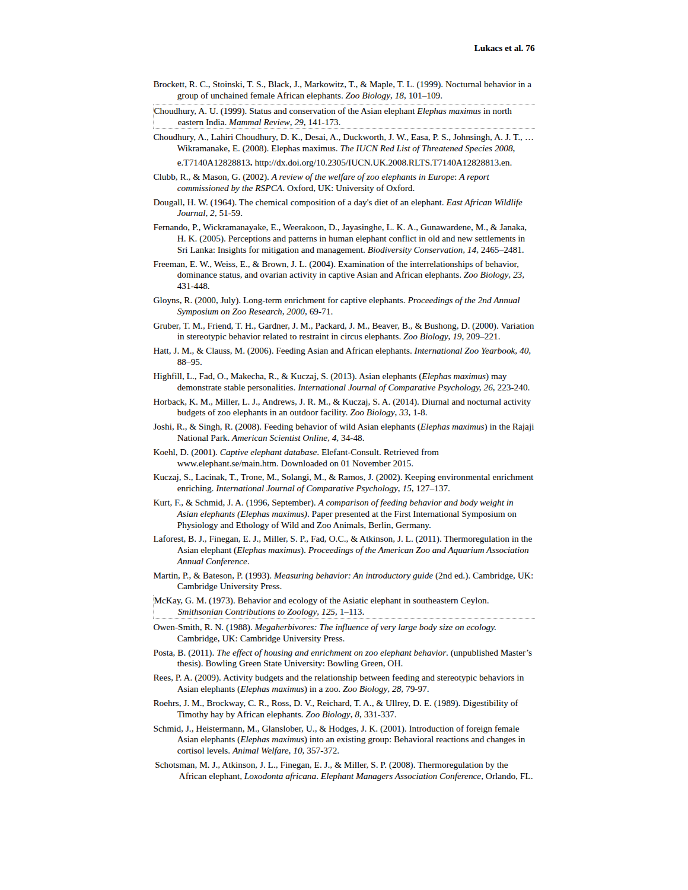Lukacs et al. 76
Brockett, R. C., Stoinski, T. S., Black, J., Markowitz, T., & Maple, T. L. (1999). Nocturnal behavior in a group of unchained female African elephants. Zoo Biology, 18, 101–109.
Choudhury, A. U. (1999). Status and conservation of the Asian elephant Elephas maximus in north eastern India. Mammal Review, 29, 141-173.
Choudhury, A., Lahiri Choudhury, D. K., Desai, A., Duckworth, J. W., Easa, P. S., Johnsingh, A. J. T., …Wikramanake, E. (2008). Elephas maximus. The IUCN Red List of Threatened Species 2008,
e.T7140A12828813. http://dx.doi.org/10.2305/IUCN.UK.2008.RLTS.T7140A12828813.en.
Clubb, R., & Mason, G. (2002). A review of the welfare of zoo elephants in Europe: A report commissioned by the RSPCA. Oxford, UK: University of Oxford.
Dougall, H. W. (1964). The chemical composition of a day's diet of an elephant. East African Wildlife Journal, 2, 51-59.
Fernando, P., Wickramanayake, E., Weerakoon, D., Jayasinghe, L. K. A., Gunawardene, M., & Janaka, H. K. (2005). Perceptions and patterns in human elephant conflict in old and new settlements in Sri Lanka: Insights for mitigation and management. Biodiversity Conservation, 14, 2465–2481.
Freeman, E. W., Weiss, E., & Brown, J. L. (2004). Examination of the interrelationships of behavior, dominance status, and ovarian activity in captive Asian and African elephants. Zoo Biology, 23, 431-448.
Gloyns, R. (2000, July). Long-term enrichment for captive elephants. Proceedings of the 2nd Annual Symposium on Zoo Research, 2000, 69-71.
Gruber, T. M., Friend, T. H., Gardner, J. M., Packard, J. M., Beaver, B., & Bushong, D. (2000). Variation in stereotypic behavior related to restraint in circus elephants. Zoo Biology, 19, 209–221.
Hatt, J. M., & Clauss, M. (2006). Feeding Asian and African elephants. International Zoo Yearbook, 40, 88–95.
Highfill, L., Fad, O., Makecha, R., & Kuczaj, S. (2013). Asian elephants (Elephas maximus) may demonstrate stable personalities. International Journal of Comparative Psychology, 26, 223-240.
Horback, K. M., Miller, L. J., Andrews, J. R. M., & Kuczaj, S. A. (2014). Diurnal and nocturnal activity budgets of zoo elephants in an outdoor facility. Zoo Biology, 33, 1-8.
Joshi, R., & Singh, R. (2008). Feeding behavior of wild Asian elephants (Elephas maximus) in the Rajaji National Park. American Scientist Online, 4, 34-48.
Koehl, D. (2001). Captive elephant database. Elefant-Consult. Retrieved from www.elephant.se/main.htm. Downloaded on 01 November 2015.
Kuczaj, S., Lacinak, T., Trone, M., Solangi, M., & Ramos, J. (2002). Keeping environmental enrichment enriching. International Journal of Comparative Psychology, 15, 127–137.
Kurt, F., & Schmid, J. A. (1996, September). A comparison of feeding behavior and body weight in Asian elephants (Elephas maximus). Paper presented at the First International Symposium on Physiology and Ethology of Wild and Zoo Animals, Berlin, Germany.
Laforest, B. J., Finegan, E. J., Miller, S. P., Fad, O.C., & Atkinson, J. L. (2011). Thermoregulation in the Asian elephant (Elephas maximus). Proceedings of the American Zoo and Aquarium Association Annual Conference.
Martin, P., & Bateson, P. (1993). Measuring behavior: An introductory guide (2nd ed.). Cambridge, UK: Cambridge University Press.
McKay, G. M. (1973). Behavior and ecology of the Asiatic elephant in southeastern Ceylon. Smithsonian Contributions to Zoology, 125, 1–113.
Owen-Smith, R. N. (1988). Megaherbivores: The influence of very large body size on ecology. Cambridge, UK: Cambridge University Press.
Posta, B. (2011). The effect of housing and enrichment on zoo elephant behavior. (unpublished Master’s thesis). Bowling Green State University: Bowling Green, OH.
Rees, P. A. (2009). Activity budgets and the relationship between feeding and stereotypic behaviors in Asian elephants (Elephas maximus) in a zoo. Zoo Biology, 28, 79-97.
Roehrs, J. M., Brockway, C. R., Ross, D. V., Reichard, T. A., & Ullrey, D. E. (1989). Digestibility of Timothy hay by African elephants. Zoo Biology, 8, 331-337.
Schmid, J., Heistermann, M., Glanslober, U., & Hodges, J. K. (2001). Introduction of foreign female Asian elephants (Elephas maximus) into an existing group: Behavioral reactions and changes in cortisol levels. Animal Welfare, 10, 357-372.
Schotsman, M. J., Atkinson, J. L., Finegan, E. J., & Miller, S. P. (2008). Thermoregulation by the African elephant, Loxodonta africana. Elephant Managers Association Conference, Orlando, FL.